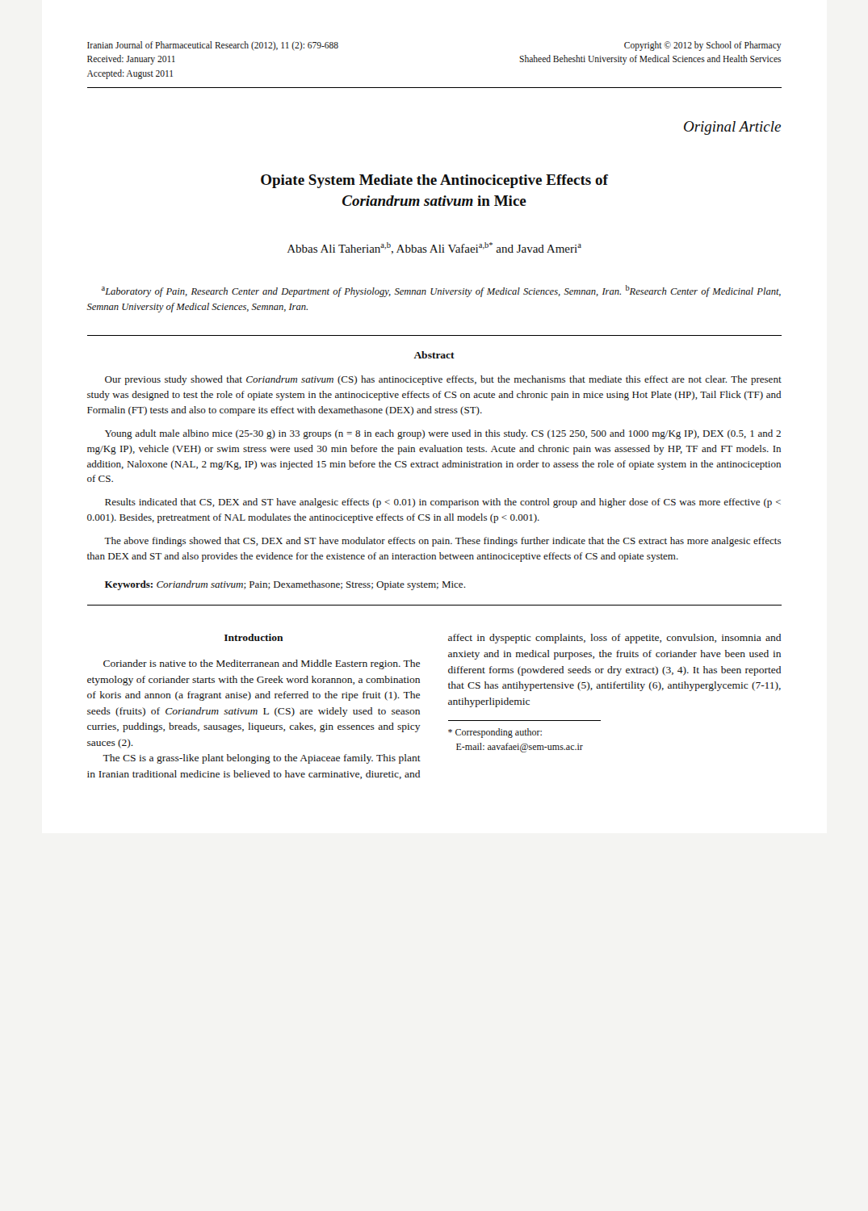Iranian Journal of Pharmaceutical Research (2012), 11 (2): 679-688
Received: January 2011
Accepted: August 2011
Copyright © 2012 by School of Pharmacy
Shaheed Beheshti University of Medical Sciences and Health Services
Original Article
Opiate System Mediate the Antinociceptive Effects of
Coriandrum sativum in Mice
Abbas Ali Taheriana,b, Abbas Ali Vafaeia,b* and Javad Ameria
aLaboratory of Pain, Research Center and Department of Physiology, Semnan University of Medical Sciences, Semnan, Iran. bResearch Center of Medicinal Plant, Semnan University of Medical Sciences, Semnan, Iran.
Abstract
Our previous study showed that Coriandrum sativum (CS) has antinociceptive effects, but the mechanisms that mediate this effect are not clear. The present study was designed to test the role of opiate system in the antinociceptive effects of CS on acute and chronic pain in mice using Hot Plate (HP), Tail Flick (TF) and Formalin (FT) tests and also to compare its effect with dexamethasone (DEX) and stress (ST).
Young adult male albino mice (25-30 g) in 33 groups (n = 8 in each group) were used in this study. CS (125 250, 500 and 1000 mg/Kg IP), DEX (0.5, 1 and 2 mg/Kg IP), vehicle (VEH) or swim stress were used 30 min before the pain evaluation tests. Acute and chronic pain was assessed by HP, TF and FT models. In addition, Naloxone (NAL, 2 mg/Kg, IP) was injected 15 min before the CS extract administration in order to assess the role of opiate system in the antinociception of CS.
Results indicated that CS, DEX and ST have analgesic effects (p < 0.01) in comparison with the control group and higher dose of CS was more effective (p < 0.001). Besides, pretreatment of NAL modulates the antinociceptive effects of CS in all models (p < 0.001).
The above findings showed that CS, DEX and ST have modulator effects on pain. These findings further indicate that the CS extract has more analgesic effects than DEX and ST and also provides the evidence for the existence of an interaction between antinociceptive effects of CS and opiate system.
Keywords: Coriandrum sativum; Pain; Dexamethasone; Stress; Opiate system; Mice.
Introduction
Coriander is native to the Mediterranean and Middle Eastern region. The etymology of coriander starts with the Greek word korannon, a combination of koris and annon (a fragrant anise) and referred to the ripe fruit (1). The seeds (fruits) of Coriandrum sativum L (CS) are widely used to season curries, puddings, breads, sausages, liqueurs, cakes, gin essences and spicy sauces (2).
The CS is a grass-like plant belonging to the Apiaceae family. This plant in Iranian traditional medicine is believed to have carminative, diuretic, and affect in dyspeptic complaints, loss of appetite, convulsion, insomnia and anxiety and in medical purposes, the fruits of coriander have been used in different forms (powdered seeds or dry extract) (3, 4). It has been reported that CS has antihypertensive (5), antifertility (6), antihyperglycemic (7-11), antihyperlipidemic
* Corresponding author:
E-mail: aavafaei@sem-ums.ac.ir